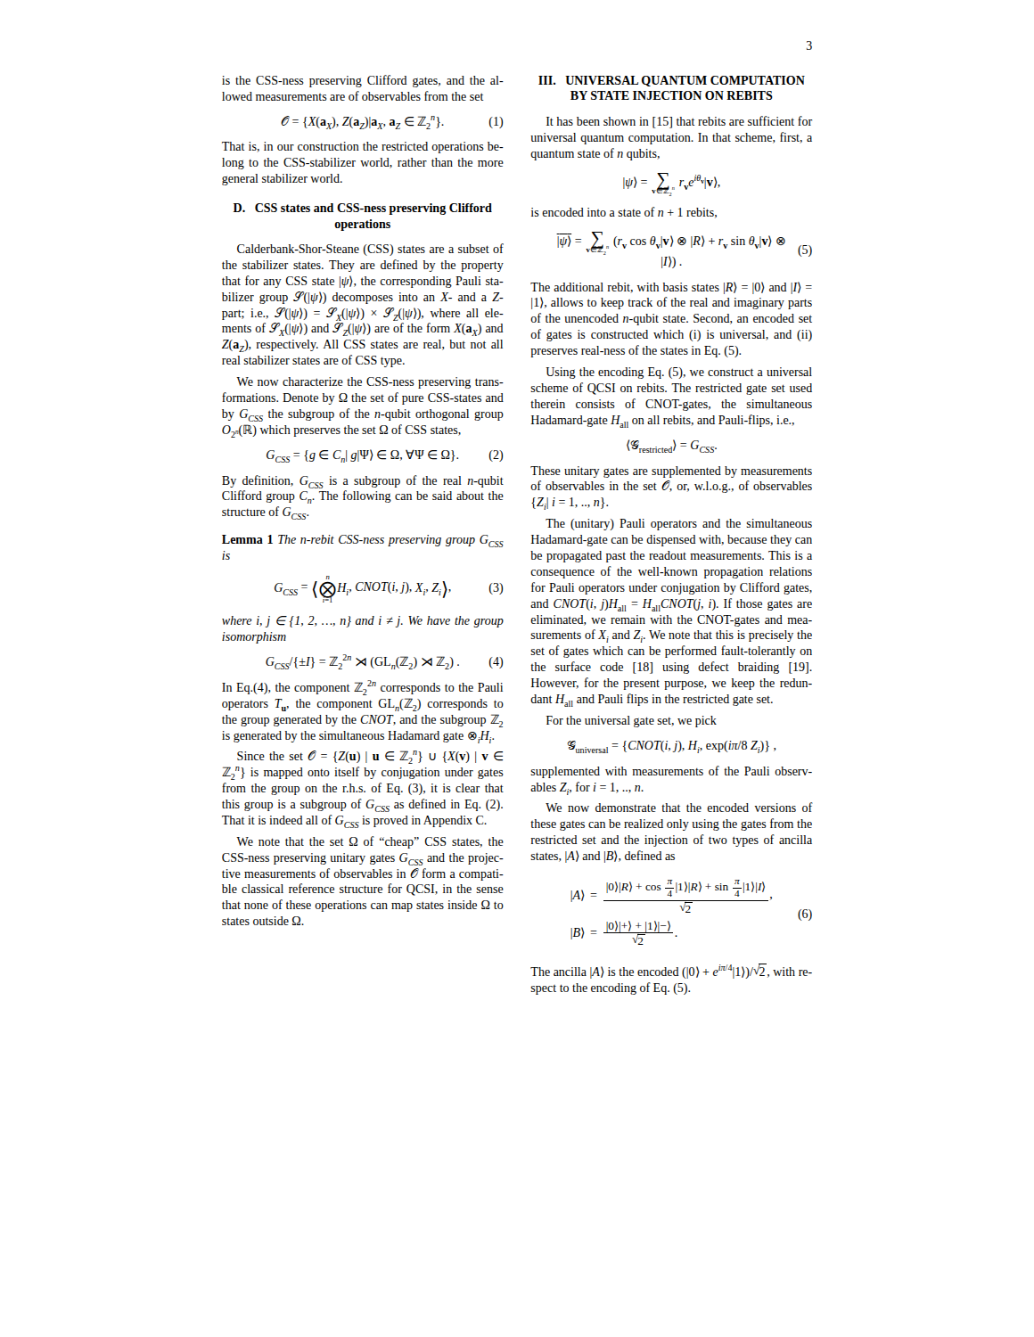3
is the CSS-ness preserving Clifford gates, and the allowed measurements are of observables from the set
𝒪 = {X(aX), Z(aZ)|aX, aZ ∈ ℤ2n}. (1)
That is, in our construction the restricted operations belong to the CSS-stabilizer world, rather than the more general stabilizer world.
D. CSS states and CSS-ness preserving Clifford
operations
Calderbank-Shor-Steane (CSS) states are a subset of the stabilizer states. They are defined by the property that for any CSS state |ψ⟩, the corresponding Pauli stabilizer group 𝒮(|ψ⟩) decomposes into an X- and a Z-part; i.e., 𝒮(|ψ⟩) = 𝒮X(|ψ⟩) × 𝒮Z(|ψ⟩), where all elements of 𝒮X(|ψ⟩) and 𝒮Z(|ψ⟩) are of the form X(aX) and Z(aZ), respectively. All CSS states are real, but not all real stabilizer states are of CSS type.
We now characterize the CSS-ness preserving transformations. Denote by Ω the set of pure CSS-states and by GCSS the subgroup of the n-qubit orthogonal group O2n(ℝ) which preserves the set Ω of CSS states,
GCSS = {g ∈ Cn| g|Ψ⟩ ∈ Ω, ∀Ψ ∈ Ω}. (2)
By definition, GCSS is a subgroup of the real n-qubit Clifford group Cn. The following can be said about the structure of GCSS.
Lemma 1 The n-rebit CSS-ness preserving group GCSS is
GCSS = ⟨n⨂i=1 Hi, CNOT(i, j), Xi, Zi⟩, (3)
where i, j ∈ {1, 2, …, n} and i ≠ j. We have the group isomorphism
GCSS/{±I} = ℤ22n ⋊ (GLn(ℤ2) ⋊ ℤ2) . (4)
In Eq.(4), the component ℤ22n corresponds to the Pauli operators Tu, the component GLn(ℤ2) corresponds to the group generated by the CNOT, and the subgroup ℤ2 is generated by the simultaneous Hadamard gate ⊗iHi.
Since the set 𝒪 = {Z(u) | u ∈ ℤ2n} ∪ {X(v) | v ∈ ℤ2n} is mapped onto itself by conjugation under gates from the group on the r.h.s. of Eq. (3), it is clear that this group is a subgroup of GCSS as defined in Eq. (2). That it is indeed all of GCSS is proved in Appendix C.
We note that the set Ω of “cheap” CSS states, the CSS-ness preserving unitary gates GCSS and the projective measurements of observables in 𝒪 form a compatible classical reference structure for QCSI, in the sense that none of these operations can map states inside Ω to states outside Ω.
III. UNIVERSAL QUANTUM COMPUTATION
BY STATE INJECTION ON REBITS
It has been shown in [15] that rebits are sufficient for universal quantum computation. In that scheme, first, a quantum state of n qubits,
|ψ⟩ = ∑v∈ℤ2n rveiθv|v⟩,
is encoded into a state of n + 1 rebits,
|ψ⟩ = ∑v∈ℤ2n (rv cos θv|v⟩ ⊗ |R⟩ + rv sin θv|v⟩ ⊗ |I⟩) . (5)
The additional rebit, with basis states |R⟩ = |0⟩ and |I⟩ = |1⟩, allows to keep track of the real and imaginary parts of the unencoded n-qubit state. Second, an encoded set of gates is constructed which (i) is universal, and (ii) preserves real-ness of the states in Eq. (5).
Using the encoding Eq. (5), we construct a universal scheme of QCSI on rebits. The restricted gate set used therein consists of CNOT-gates, the simultaneous Hadamard-gate Hall on all rebits, and Pauli-flips, i.e.,
⟨𝒢restricted⟩ = GCSS.
These unitary gates are supplemented by measurements of observables in the set 𝒪, or, w.l.o.g., of observables {Zi| i = 1, .., n}.
The (unitary) Pauli operators and the simultaneous Hadamard-gate can be dispensed with, because they can be propagated past the readout measurements. This is a consequence of the well-known propagation relations for Pauli operators under conjugation by Clifford gates, and CNOT(i, j)Hall = HallCNOT(j, i). If those gates are eliminated, we remain with the CNOT-gates and measurements of Xi and Zi. We note that this is precisely the set of gates which can be performed fault-tolerantly on the surface code [18] using defect braiding [19]. However, for the present purpose, we keep the redundant Hall and Pauli flips in the restricted gate set.
For the universal gate set, we pick
𝒢universal = {CNOT(i, j), Hi, exp(iπ/8 Zi)} ,
supplemented with measurements of the Pauli observables Zi, for i = 1, .., n.
We now demonstrate that the encoded versions of these gates can be realized only using the gates from the restricted set and the injection of two types of ancilla states, |A⟩ and |B⟩, defined as
| / A ⟩ | = | /0⟩/ R ⟩ + cos π 4 /1⟩/ R ⟩ + sin π 4 /1⟩/ I ⟩ 2 , |
| / B ⟩ | = | /0⟩/+⟩ + /1⟩/−⟩ 2 . |
(6)
The ancilla |A⟩ is the encoded (|0⟩ + eiπ/4|1⟩)/2, with respect to the encoding of Eq. (5).